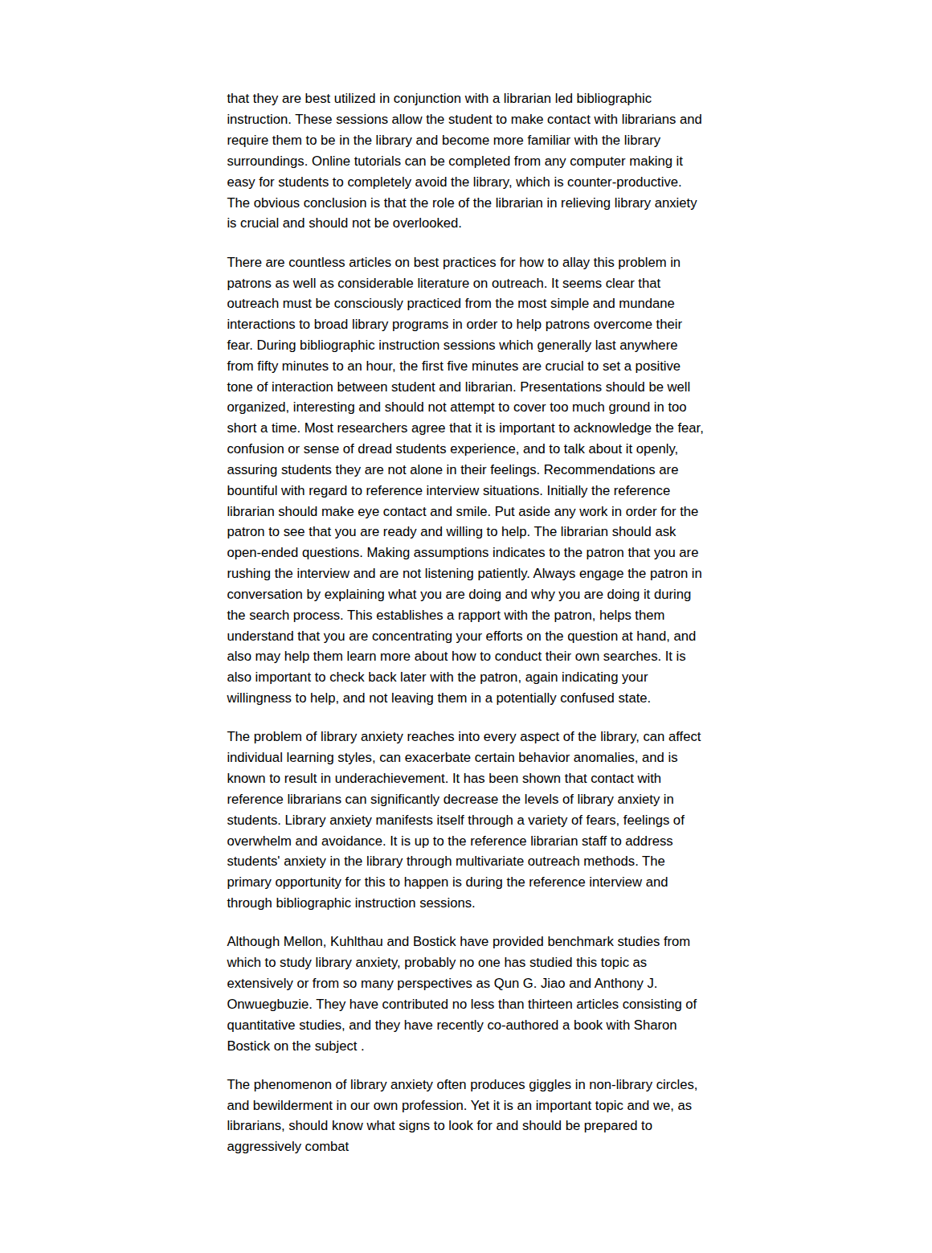that they are best utilized in conjunction with a librarian led bibliographic instruction. These sessions allow the student to make contact with librarians and require them to be in the library and become more familiar with the library surroundings. Online tutorials can be completed from any computer making it easy for students to completely avoid the library, which is counter-productive. The obvious conclusion is that the role of the librarian in relieving library anxiety is crucial and should not be overlooked.
There are countless articles on best practices for how to allay this problem in patrons as well as considerable literature on outreach. It seems clear that outreach must be consciously practiced from the most simple and mundane interactions to broad library programs in order to help patrons overcome their fear. During bibliographic instruction sessions which generally last anywhere from fifty minutes to an hour, the first five minutes are crucial to set a positive tone of interaction between student and librarian. Presentations should be well organized, interesting and should not attempt to cover too much ground in too short a time. Most researchers agree that it is important to acknowledge the fear, confusion or sense of dread students experience, and to talk about it openly, assuring students they are not alone in their feelings. Recommendations are bountiful with regard to reference interview situations. Initially the reference librarian should make eye contact and smile. Put aside any work in order for the patron to see that you are ready and willing to help. The librarian should ask open-ended questions. Making assumptions indicates to the patron that you are rushing the interview and are not listening patiently. Always engage the patron in conversation by explaining what you are doing and why you are doing it during the search process. This establishes a rapport with the patron, helps them understand that you are concentrating your efforts on the question at hand, and also may help them learn more about how to conduct their own searches. It is also important to check back later with the patron, again indicating your willingness to help, and not leaving them in a potentially confused state.
The problem of library anxiety reaches into every aspect of the library, can affect individual learning styles, can exacerbate certain behavior anomalies, and is known to result in underachievement. It has been shown that contact with reference librarians can significantly decrease the levels of library anxiety in students. Library anxiety manifests itself through a variety of fears, feelings of overwhelm and avoidance. It is up to the reference librarian staff to address students' anxiety in the library through multivariate outreach methods. The primary opportunity for this to happen is during the reference interview and through bibliographic instruction sessions.
Although Mellon, Kuhlthau and Bostick have provided benchmark studies from which to study library anxiety, probably no one has studied this topic as extensively or from so many perspectives as Qun G. Jiao and Anthony J. Onwuegbuzie. They have contributed no less than thirteen articles consisting of quantitative studies, and they have recently co-authored a book with Sharon Bostick on the subject .
The phenomenon of library anxiety often produces giggles in non-library circles, and bewilderment in our own profession. Yet it is an important topic and we, as librarians, should know what signs to look for and should be prepared to aggressively combat